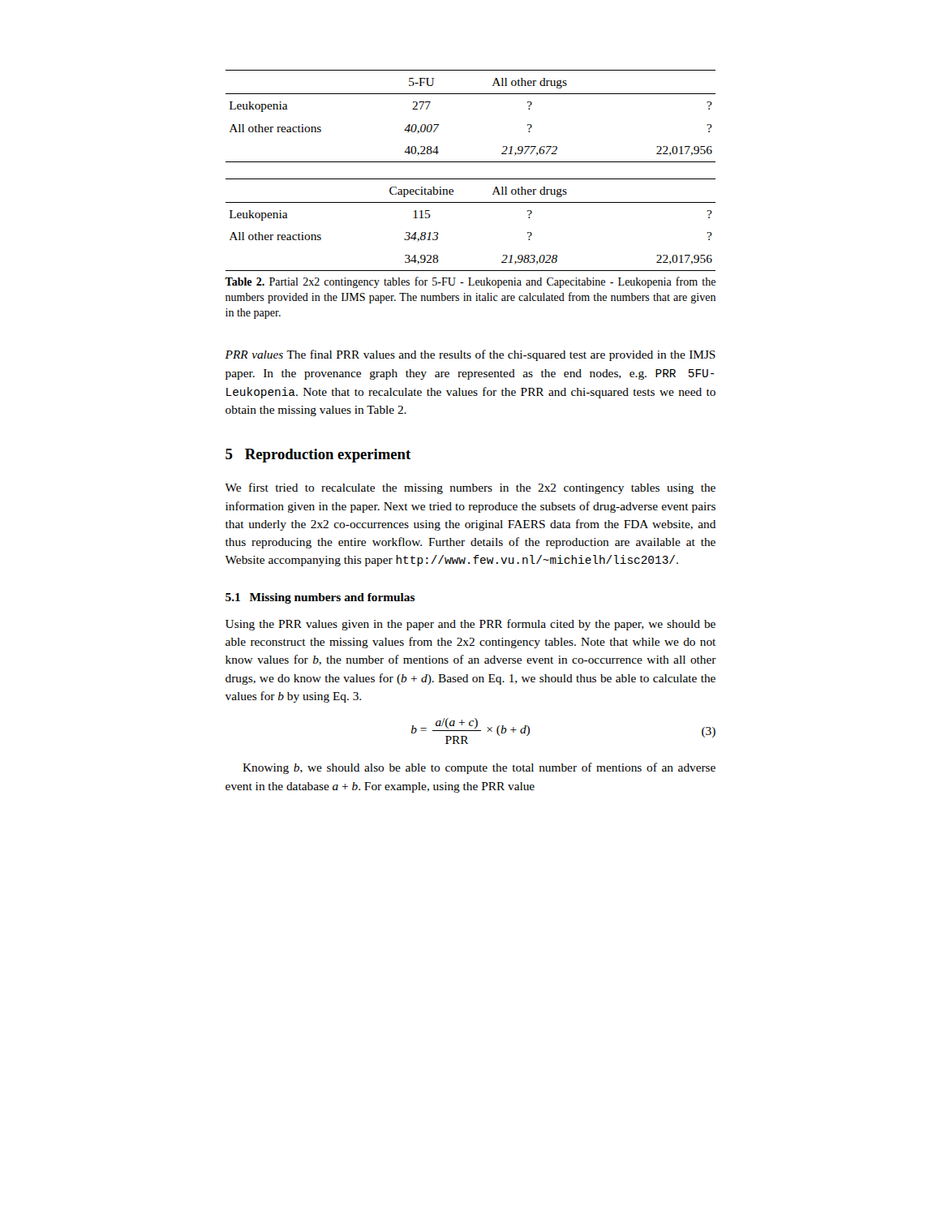| | 5-FU | All other drugs | |
| --- | --- | --- | --- |
| Leukopenia | 277 | ? | ? |
| All other reactions | 40,007 | ? | ? |
| | 40,284 | 21,977,672 | 22,017,956 |
| | Capecitabine | All other drugs | |
| --- | --- | --- | --- |
| Leukopenia | 115 | ? | ? |
| All other reactions | 34,813 | ? | ? |
| | 34,928 | 21,983,028 | 22,017,956 |
Table 2. Partial 2x2 contingency tables for 5-FU - Leukopenia and Capecitabine - Leukopenia from the numbers provided in the IJMS paper. The numbers in italic are calculated from the numbers that are given in the paper.
PRR values The final PRR values and the results of the chi-squared test are provided in the IMJS paper. In the provenance graph they are represented as the end nodes, e.g. PRR 5FU-Leukopenia. Note that to recalculate the values for the PRR and chi-squared tests we need to obtain the missing values in Table 2.
5 Reproduction experiment
We first tried to recalculate the missing numbers in the 2x2 contingency tables using the information given in the paper. Next we tried to reproduce the subsets of drug-adverse event pairs that underly the 2x2 co-occurrences using the original FAERS data from the FDA website, and thus reproducing the entire workflow. Further details of the reproduction are available at the Website accompanying this paper http://www.few.vu.nl/~michielh/lisc2013/.
5.1 Missing numbers and formulas
Using the PRR values given in the paper and the PRR formula cited by the paper, we should be able reconstruct the missing values from the 2x2 contingency tables. Note that while we do not know values for b, the number of mentions of an adverse event in co-occurrence with all other drugs, we do know the values for (b + d). Based on Eq. 1, we should thus be able to calculate the values for b by using Eq. 3.
b = a/(a + c) PRR × (b + d)
(3)
Knowing b, we should also be able to compute the total number of mentions of an adverse event in the database a + b. For example, using the PRR value